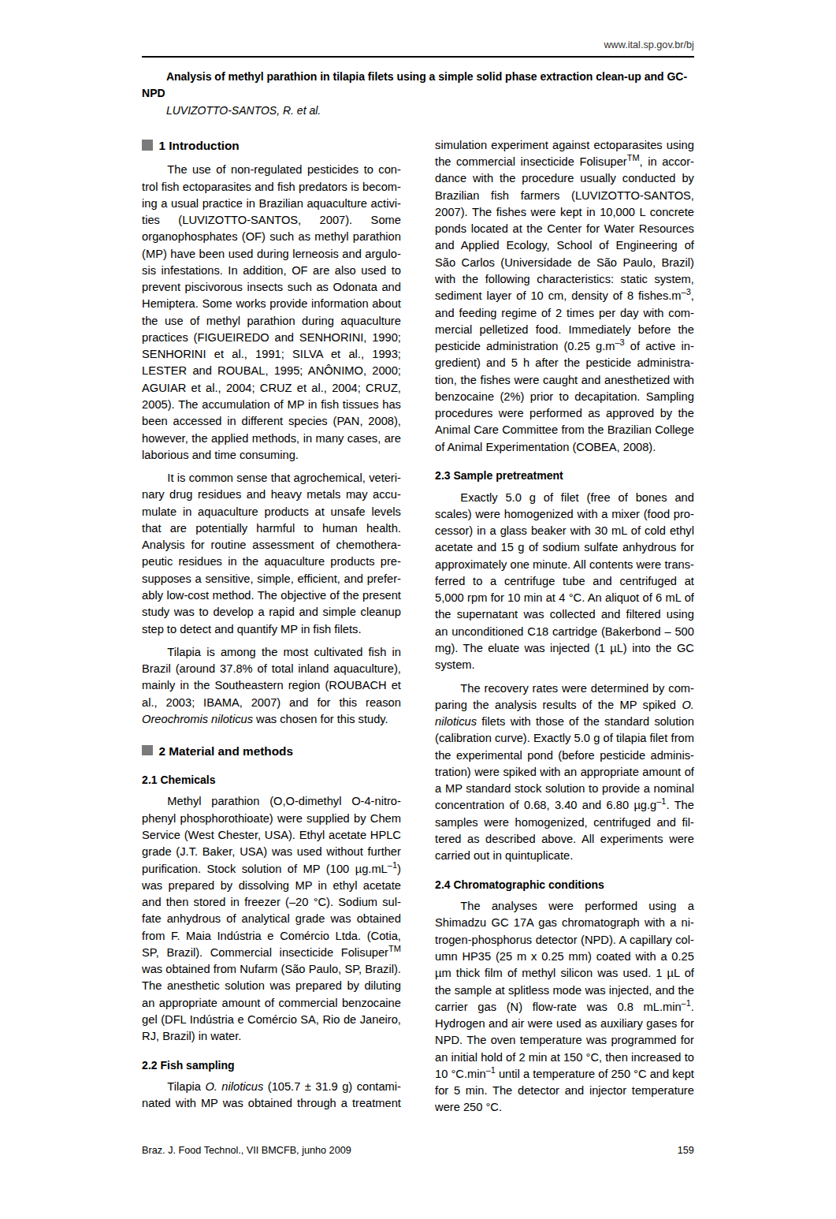www.ital.sp.gov.br/bj
Analysis of methyl parathion in tilapia filets using a simple solid phase extraction clean-up and GC-NPD
LUVIZOTTO-SANTOS, R. et al.
1 Introduction
The use of non-regulated pesticides to control fish ectoparasites and fish predators is becoming a usual practice in Brazilian aquaculture activities (LUVIZOTTO-SANTOS, 2007). Some organophosphates (OF) such as methyl parathion (MP) have been used during lerneosis and argulosis infestations. In addition, OF are also used to prevent piscivorous insects such as Odonata and Hemiptera. Some works provide information about the use of methyl parathion during aquaculture practices (FIGUEIREDO and SENHORINI, 1990; SENHORINI et al., 1991; SILVA et al., 1993; LESTER and ROUBAL, 1995; ANÔNIMO, 2000; AGUIAR et al., 2004; CRUZ et al., 2004; CRUZ, 2005). The accumulation of MP in fish tissues has been accessed in different species (PAN, 2008), however, the applied methods, in many cases, are laborious and time consuming.
It is common sense that agrochemical, veterinary drug residues and heavy metals may accumulate in aquaculture products at unsafe levels that are potentially harmful to human health. Analysis for routine assessment of chemotherapeutic residues in the aquaculture products presupposes a sensitive, simple, efficient, and preferably low-cost method. The objective of the present study was to develop a rapid and simple cleanup step to detect and quantify MP in fish filets.
Tilapia is among the most cultivated fish in Brazil (around 37.8% of total inland aquaculture), mainly in the Southeastern region (ROUBACH et al., 2003; IBAMA, 2007) and for this reason Oreochromis niloticus was chosen for this study.
2 Material and methods
2.1 Chemicals
Methyl parathion (O,O-dimethyl O-4-nitrophenyl phosphorothioate) were supplied by Chem Service (West Chester, USA). Ethyl acetate HPLC grade (J.T. Baker, USA) was used without further purification. Stock solution of MP (100 µg.mL–1) was prepared by dissolving MP in ethyl acetate and then stored in freezer (–20 °C). Sodium sulfate anhydrous of analytical grade was obtained from F. Maia Indústria e Comércio Ltda. (Cotia, SP, Brazil). Commercial insecticide FolisuperTM was obtained from Nufarm (São Paulo, SP, Brazil). The anesthetic solution was prepared by diluting an appropriate amount of commercial benzocaine gel (DFL Indústria e Comércio SA, Rio de Janeiro, RJ, Brazil) in water.
2.2 Fish sampling
Tilapia O. niloticus (105.7 ± 31.9 g) contaminated with MP was obtained through a treatment simulation experiment against ectoparasites using the commercial insecticide FolisuperTM, in accordance with the procedure usually conducted by Brazilian fish farmers (LUVIZOTTO-SANTOS, 2007). The fishes were kept in 10,000 L concrete ponds located at the Center for Water Resources and Applied Ecology, School of Engineering of São Carlos (Universidade de São Paulo, Brazil) with the following characteristics: static system, sediment layer of 10 cm, density of 8 fishes.m–3, and feeding regime of 2 times per day with commercial pelletized food. Immediately before the pesticide administration (0.25 g.m–3 of active ingredient) and 5 h after the pesticide administration, the fishes were caught and anesthetized with benzocaine (2%) prior to decapitation. Sampling procedures were performed as approved by the Animal Care Committee from the Brazilian College of Animal Experimentation (COBEA, 2008).
2.3 Sample pretreatment
Exactly 5.0 g of filet (free of bones and scales) were homogenized with a mixer (food processor) in a glass beaker with 30 mL of cold ethyl acetate and 15 g of sodium sulfate anhydrous for approximately one minute. All contents were transferred to a centrifuge tube and centrifuged at 5,000 rpm for 10 min at 4 °C. An aliquot of 6 mL of the supernatant was collected and filtered using an unconditioned C18 cartridge (Bakerbond – 500 mg). The eluate was injected (1 µL) into the GC system.
The recovery rates were determined by comparing the analysis results of the MP spiked O. niloticus filets with those of the standard solution (calibration curve). Exactly 5.0 g of tilapia filet from the experimental pond (before pesticide administration) were spiked with an appropriate amount of a MP standard stock solution to provide a nominal concentration of 0.68, 3.40 and 6.80 µg.g–1. The samples were homogenized, centrifuged and filtered as described above. All experiments were carried out in quintuplicate.
2.4 Chromatographic conditions
The analyses were performed using a Shimadzu GC 17A gas chromatograph with a nitrogen-phosphorus detector (NPD). A capillary column HP35 (25 m x 0.25 mm) coated with a 0.25 µm thick film of methyl silicon was used. 1 µL of the sample at splitless mode was injected, and the carrier gas (N) flow-rate was 0.8 mL.min–1. Hydrogen and air were used as auxiliary gases for NPD. The oven temperature was programmed for an initial hold of 2 min at 150 °C, then increased to 10 °C.min–1 until a temperature of 250 °C and kept for 5 min. The detector and injector temperature were 250 °C.
Braz. J. Food Technol., VII BMCFB, junho 2009 159